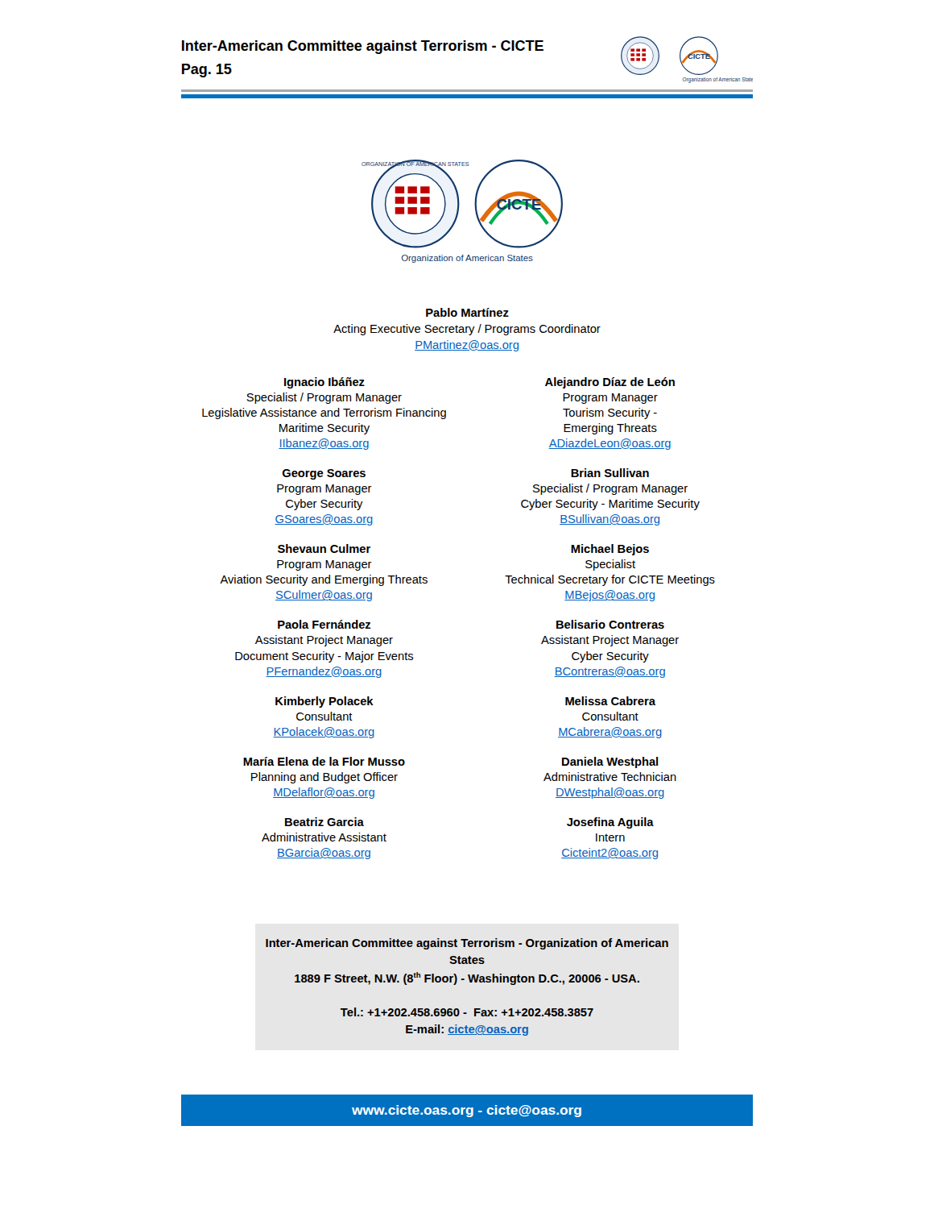Inter-American Committee against Terrorism - CICTE
Pag. 15
Pablo Martínez
Acting Executive Secretary / Programs Coordinator
PMartinez@oas.org
| Ignacio Ibáñez Specialist / Program Manager Legislative Assistance and Terrorism Financing Maritime Security IIbanez@oas.org | Alejandro Díaz de León Program Manager Tourism Security - Emerging Threats ADiazdeLeon@oas.org |
| George Soares Program Manager Cyber Security GSoares@oas.org | Brian Sullivan Specialist / Program Manager Cyber Security - Maritime Security BSullivan@oas.org |
| Shevaun Culmer Program Manager Aviation Security and Emerging Threats SCulmer@oas.org | Michael Bejos Specialist Technical Secretary for CICTE Meetings MBejos@oas.org |
| Paola Fernández Assistant Project Manager Document Security - Major Events PFernandez@oas.org | Belisario Contreras Assistant Project Manager Cyber Security BContreras@oas.org |
| Kimberly Polacek Consultant KPolacek@oas.org | Melissa Cabrera Consultant MCabrera@oas.org |
| María Elena de la Flor Musso Planning and Budget Officer MDelaflor@oas.org | Daniela Westphal Administrative Technician DWestphal@oas.org |
| Beatriz Garcia Administrative Assistant BGarcia@oas.org | Josefina Aguila Intern Cicteint2@oas.org |
Inter-American Committee against Terrorism - Organization of American States
1889 F Street, N.W. (8th Floor) - Washington D.C., 20006 - USA.
Tel.: +1+202.458.6960 - Fax: +1+202.458.3857
E-mail: cicte@oas.org
www.cicte.oas.org - cicte@oas.org